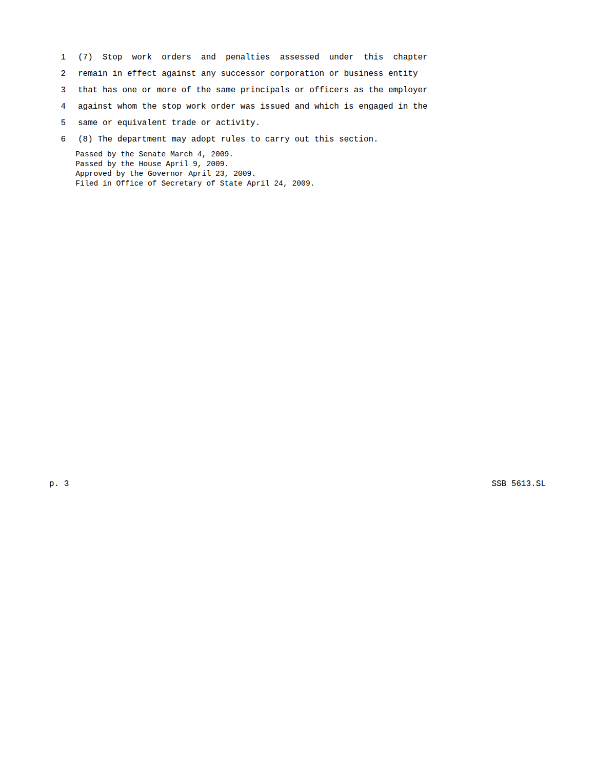(7) Stop work orders and penalties assessed under this chapter
remain in effect against any successor corporation or business entity
that has one or more of the same principals or officers as the employer
against whom the stop work order was issued and which is engaged in the
same or equivalent trade or activity.
(8) The department may adopt rules to carry out this section.
Passed by the Senate March 4, 2009.
Passed by the House April 9, 2009.
Approved by the Governor April 23, 2009.
Filed in Office of Secretary of State April 24, 2009.
p. 3
SSB 5613.SL